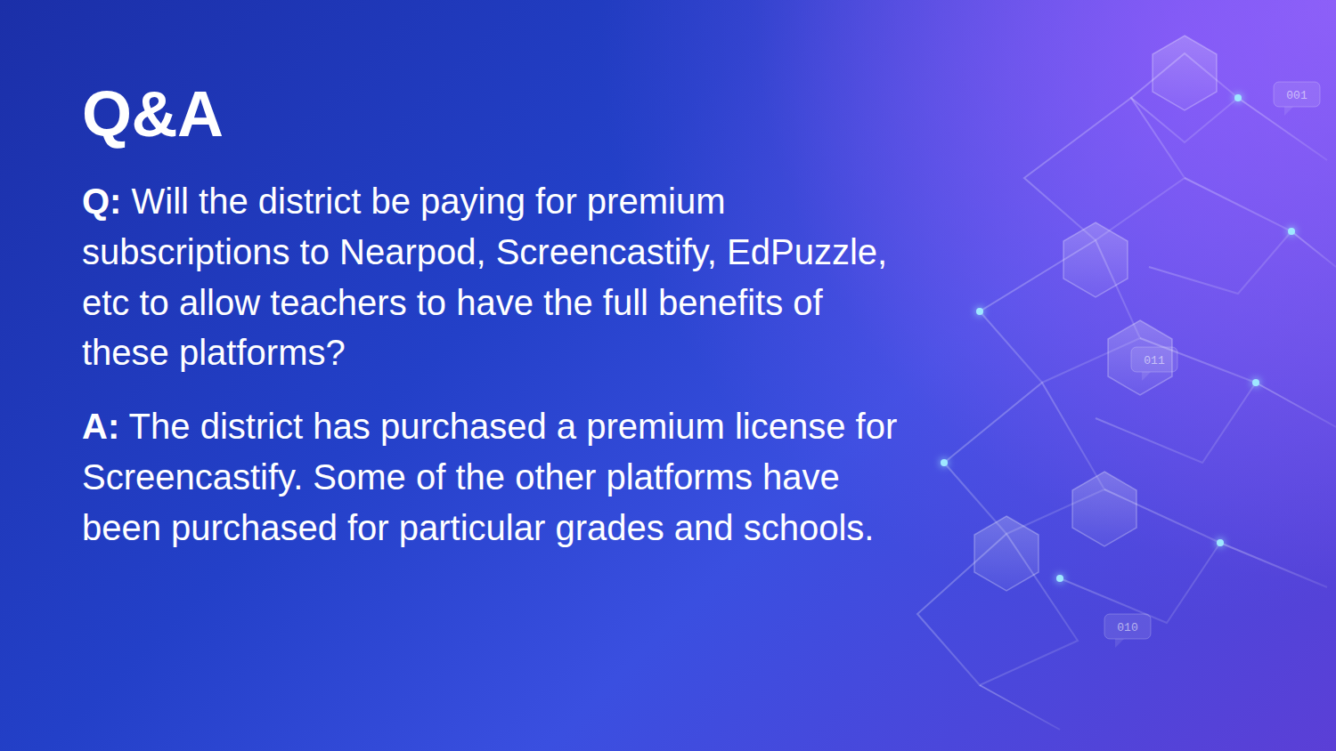001 011 010
Q&A
Q: Will the district be paying for premium subscriptions to Nearpod, Screencastify, EdPuzzle, etc to allow teachers to have the full benefits of these platforms?
A: The district has purchased a premium license for Screencastify. Some of the other platforms have been purchased for particular grades and schools.